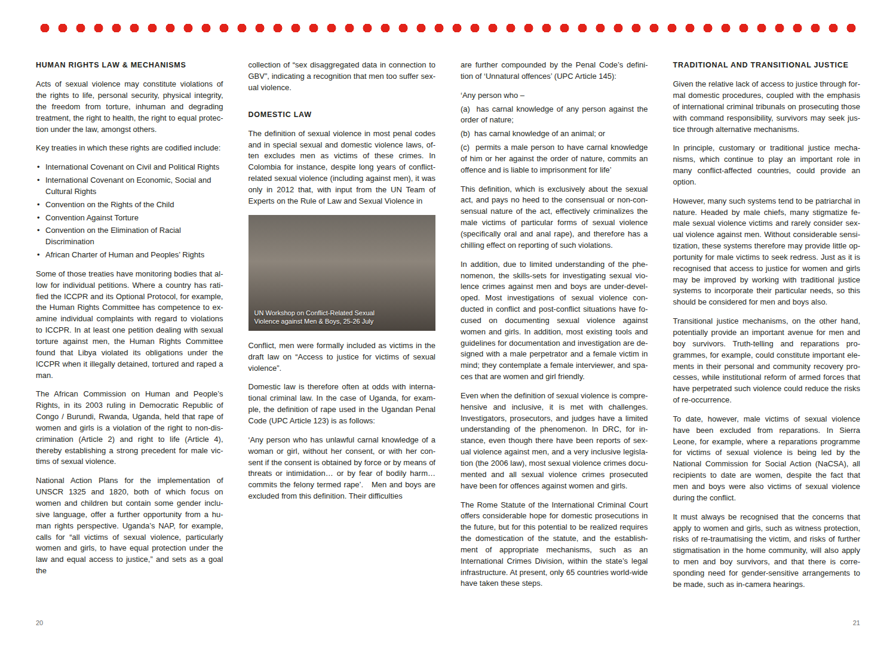Human Rights Law & Mechanisms
Acts of sexual violence may constitute violations of the rights to life, personal security, physical integrity, the freedom from torture, inhuman and degrading treatment, the right to health, the right to equal protection under the law, amongst others.
Key treaties in which these rights are codified include:
International Covenant on Civil and Political Rights
International Covenant on Economic, Social and Cultural Rights
Convention on the Rights of the Child
Convention Against Torture
Convention on the Elimination of Racial Discrimination
African Charter of Human and Peoples’ Rights
Some of those treaties have monitoring bodies that allow for individual petitions. Where a country has ratified the ICCPR and its Optional Protocol, for example, the Human Rights Committee has competence to examine individual complaints with regard to violations to ICCPR. In at least one petition dealing with sexual torture against men, the Human Rights Committee found that Libya violated its obligations under the ICCPR when it illegally detained, tortured and raped a man.
The African Commission on Human and People’s Rights, in its 2003 ruling in Democratic Republic of Congo / Burundi, Rwanda, Uganda, held that rape of women and girls is a violation of the right to non-discrimination (Article 2) and right to life (Article 4), thereby establishing a strong precedent for male victims of sexual violence.
National Action Plans for the implementation of UNSCR 1325 and 1820, both of which focus on women and children but contain some gender inclusive language, offer a further opportunity from a human rights perspective. Uganda’s NAP, for example, calls for “all victims of sexual violence, particularly women and girls, to have equal protection under the law and equal access to justice,” and sets as a goal the
collection of “sex disaggregated data in connection to GBV”, indicating a recognition that men too suffer sexual violence.
Domestic Law
The definition of sexual violence in most penal codes and in special sexual and domestic violence laws, often excludes men as victims of these crimes. In Colombia for instance, despite long years of conflict-related sexual violence (including against men), it was only in 2012 that, with input from the UN Team of Experts on the Rule of Law and Sexual Violence in
UN Workshop on Conflict-Related Sexual
Violence against Men & Boys, 25-26 July
Conflict, men were formally included as victims in the draft law on “Access to justice for victims of sexual violence”.
Domestic law is therefore often at odds with international criminal law. In the case of Uganda, for example, the definition of rape used in the Ugandan Penal Code (UPC Article 123) is as follows:
‘Any person who has unlawful carnal knowledge of a woman or girl, without her consent, or with her consent if the consent is obtained by force or by means of threats or intimidation… or by fear of bodily harm… commits the felony termed rape’. Men and boys are excluded from this definition. Their difficulties
are further compounded by the Penal Code’s definition of ‘Unnatural offences’ (UPC Article 145):
‘Any person who –
(a) has carnal knowledge of any person against the order of nature;
(b) has carnal knowledge of an animal; or
(c) permits a male person to have carnal knowledge of him or her against the order of nature, commits an offence and is liable to imprisonment for life’
This definition, which is exclusively about the sexual act, and pays no heed to the consensual or non-consensual nature of the act, effectively criminalizes the male victims of particular forms of sexual violence (specifically oral and anal rape), and therefore has a chilling effect on reporting of such violations.
In addition, due to limited understanding of the phenomenon, the skills-sets for investigating sexual violence crimes against men and boys are under-developed. Most investigations of sexual violence conducted in conflict and post-conflict situations have focused on documenting sexual violence against women and girls. In addition, most existing tools and guidelines for documentation and investigation are designed with a male perpetrator and a female victim in mind; they contemplate a female interviewer, and spaces that are women and girl friendly.
Even when the definition of sexual violence is comprehensive and inclusive, it is met with challenges. Investigators, prosecutors, and judges have a limited understanding of the phenomenon. In DRC, for instance, even though there have been reports of sexual violence against men, and a very inclusive legislation (the 2006 law), most sexual violence crimes documented and all sexual violence crimes prosecuted have been for offences against women and girls.
The Rome Statute of the International Criminal Court offers considerable hope for domestic prosecutions in the future, but for this potential to be realized requires the domestication of the statute, and the establishment of appropriate mechanisms, such as an International Crimes Division, within the state’s legal infrastructure. At present, only 65 countries world-wide have taken these steps.
Traditional and Transitional Justice
Given the relative lack of access to justice through formal domestic procedures, coupled with the emphasis of international criminal tribunals on prosecuting those with command responsibility, survivors may seek justice through alternative mechanisms.
In principle, customary or traditional justice mechanisms, which continue to play an important role in many conflict-affected countries, could provide an option.
However, many such systems tend to be patriarchal in nature. Headed by male chiefs, many stigmatize female sexual violence victims and rarely consider sexual violence against men. Without considerable sensitization, these systems therefore may provide little opportunity for male victims to seek redress. Just as it is recognised that access to justice for women and girls may be improved by working with traditional justice systems to incorporate their particular needs, so this should be considered for men and boys also.
Transitional justice mechanisms, on the other hand, potentially provide an important avenue for men and boy survivors. Truth-telling and reparations programmes, for example, could constitute important elements in their personal and community recovery processes, while institutional reform of armed forces that have perpetrated such violence could reduce the risks of re-occurrence.
To date, however, male victims of sexual violence have been excluded from reparations. In Sierra Leone, for example, where a reparations programme for victims of sexual violence is being led by the National Commission for Social Action (NaCSA), all recipients to date are women, despite the fact that men and boys were also victims of sexual violence during the conflict.
It must always be recognised that the concerns that apply to women and girls, such as witness protection, risks of re-traumatising the victim, and risks of further stigmatisation in the home community, will also apply to men and boy survivors, and that there is corresponding need for gender-sensitive arrangements to be made, such as in-camera hearings.
20 21